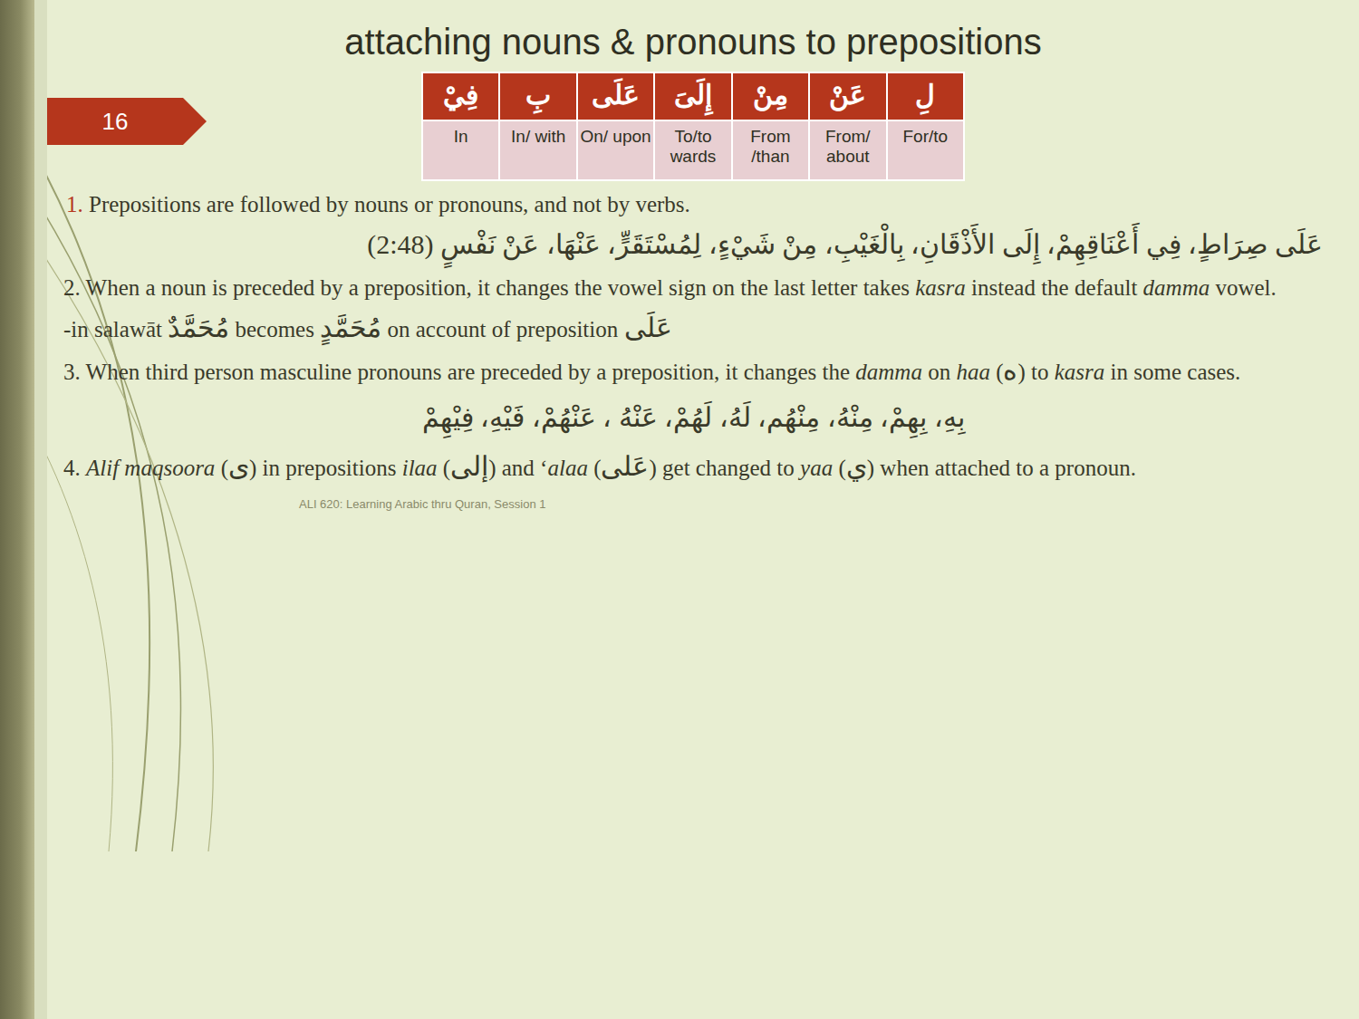attaching nouns & pronouns to prepositions
16
| فِيْ | بِ | عَلَى | إِلَىَ | مِنْ | عَنْ | لِ |
| --- | --- | --- | --- | --- | --- | --- |
| In | In/ with | On/ upon | To/to wards | From /than | From/ about | For/to |
Prepositions are followed by nouns or pronouns, and not by verbs.
عَلَى صِرَاطٍ، فِي أَعْنَاقِهِمْ، إِلَى الأَذْقَانِ، بِالْغَيْبِ، مِنْ شَيْءٍ، لِمُسْتَقَرٍّ، عَنْهَا، عَنْ نَفْسٍ (2:48)
2. When a noun is preceded by a preposition, it changes the vowel sign on the last letter takes kasra instead the default damma vowel.
-in salawāt مُحَمَّدٌ becomes مُحَمَّدٍ on account of preposition عَلَى
3. When third person masculine pronouns are preceded by a preposition, it changes the damma on haa (ه) to kasra in some cases.
بِهِ، بِهِمْ، مِنْهُ، مِنْهُم، لَهُ، لَهُمْ، عَنْهُ ، عَنْهُمْ، فَيْهِ، فِيْهِمْ
4. Alif maqsoora (ى) in prepositions ilaa (إلى) and ‘alaa (عَلى) get changed to yaa (ي) when attached to a pronoun.
ALI 620: Learning Arabic thru Quran, Session 1